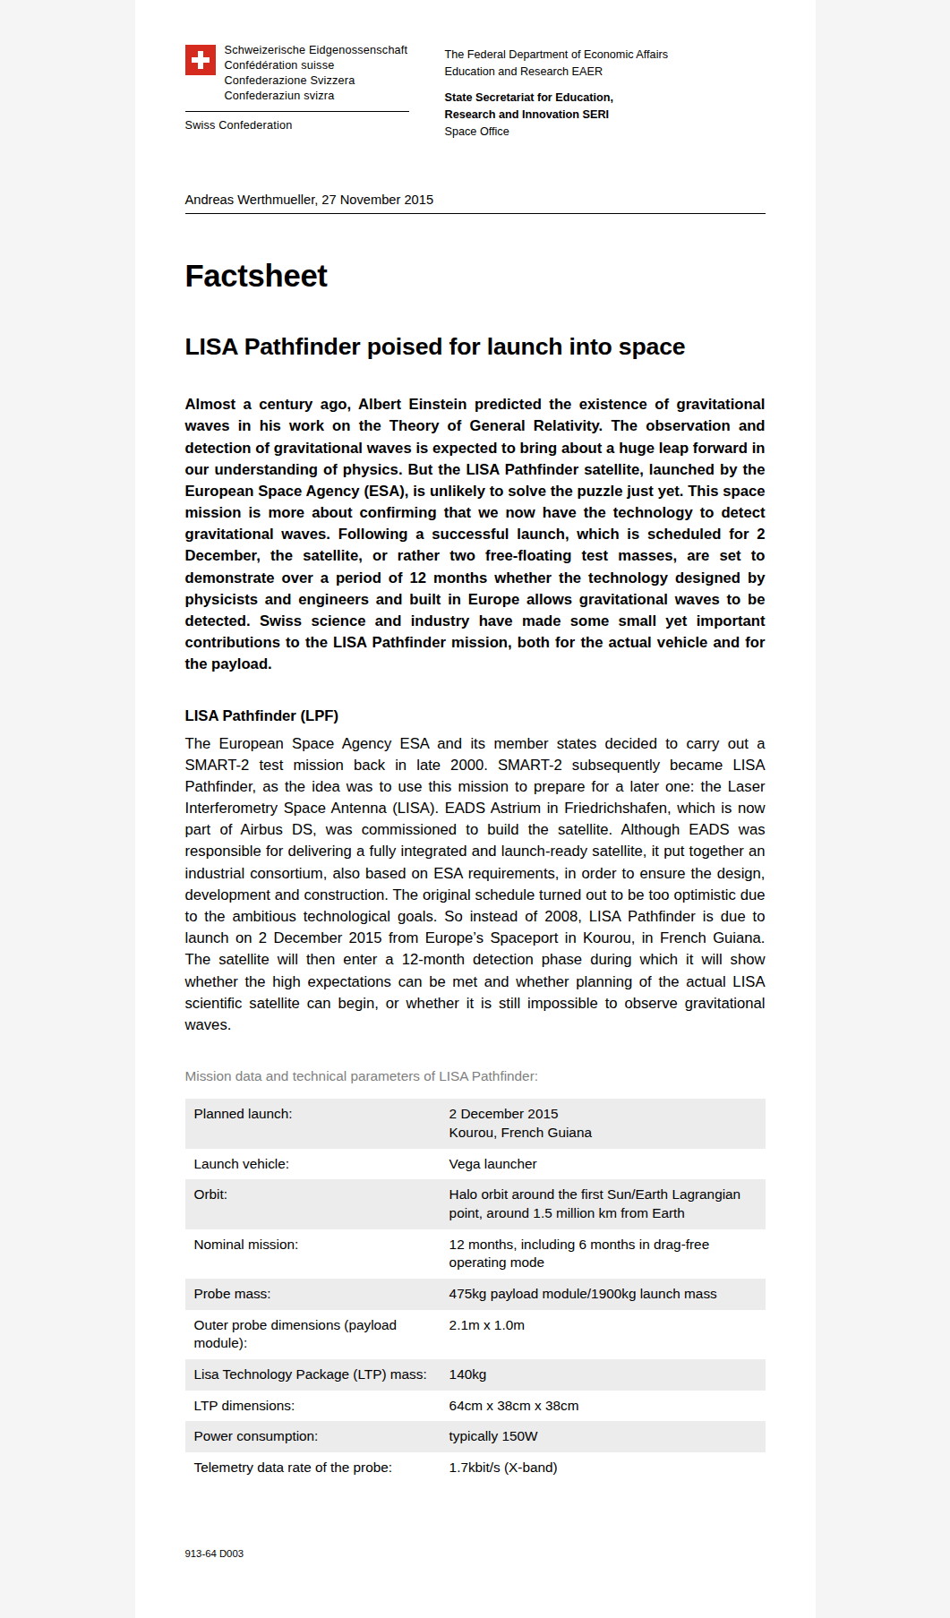Schweizerische Eidgenossenschaft
Confédération suisse
Confederazione Svizzera
Confederaziun svizra
Swiss Confederation
The Federal Department of Economic Affairs
Education and Research EAER State Secretariat for Education,
Research and Innovation SERI
Space Office
Andreas Werthmueller, 27 November 2015
Factsheet
LISA Pathfinder poised for launch into space
Almost a century ago, Albert Einstein predicted the existence of gravitational waves in his work on the Theory of General Relativity. The observation and detection of gravitational waves is expected to bring about a huge leap forward in our understanding of physics. But the LISA Pathfinder satellite, launched by the European Space Agency (ESA), is unlikely to solve the puzzle just yet. This space mission is more about confirming that we now have the technology to detect gravitational waves. Following a successful launch, which is scheduled for 2 December, the satellite, or rather two free-floating test masses, are set to demonstrate over a period of 12 months whether the technology designed by physicists and engineers and built in Europe allows gravitational waves to be detected. Swiss science and industry have made some small yet important contributions to the LISA Pathfinder mission, both for the actual vehicle and for the payload.
LISA Pathfinder (LPF)
The European Space Agency ESA and its member states decided to carry out a SMART-2 test mission back in late 2000. SMART-2 subsequently became LISA Pathfinder, as the idea was to use this mission to prepare for a later one: the Laser Interferometry Space Antenna (LISA). EADS Astrium in Friedrichshafen, which is now part of Airbus DS, was commissioned to build the satellite. Although EADS was responsible for delivering a fully integrated and launch-ready satellite, it put together an industrial consortium, also based on ESA requirements, in order to ensure the design, development and construction. The original schedule turned out to be too optimistic due to the ambitious technological goals. So instead of 2008, LISA Pathfinder is due to launch on 2 December 2015 from Europe’s Spaceport in Kourou, in French Guiana. The satellite will then enter a 12-month detection phase during which it will show whether the high expectations can be met and whether planning of the actual LISA scientific satellite can begin, or whether it is still impossible to observe gravitational waves.
Mission data and technical parameters of LISA Pathfinder:
| Planned launch: | 2 December 2015 Kourou, French Guiana |
| Launch vehicle: | Vega launcher |
| Orbit: | Halo orbit around the first Sun/Earth Lagrangian point, around 1.5 million km from Earth |
| Nominal mission: | 12 months, including 6 months in drag-free operating mode |
| Probe mass: | 475kg payload module/1900kg launch mass |
| Outer probe dimensions (payload module): | 2.1m x 1.0m |
| Lisa Technology Package (LTP) mass: | 140kg |
| LTP dimensions: | 64cm x 38cm x 38cm |
| Power consumption: | typically 150W |
| Telemetry data rate of the probe: | 1.7kbit/s (X-band) |
913-64 D003